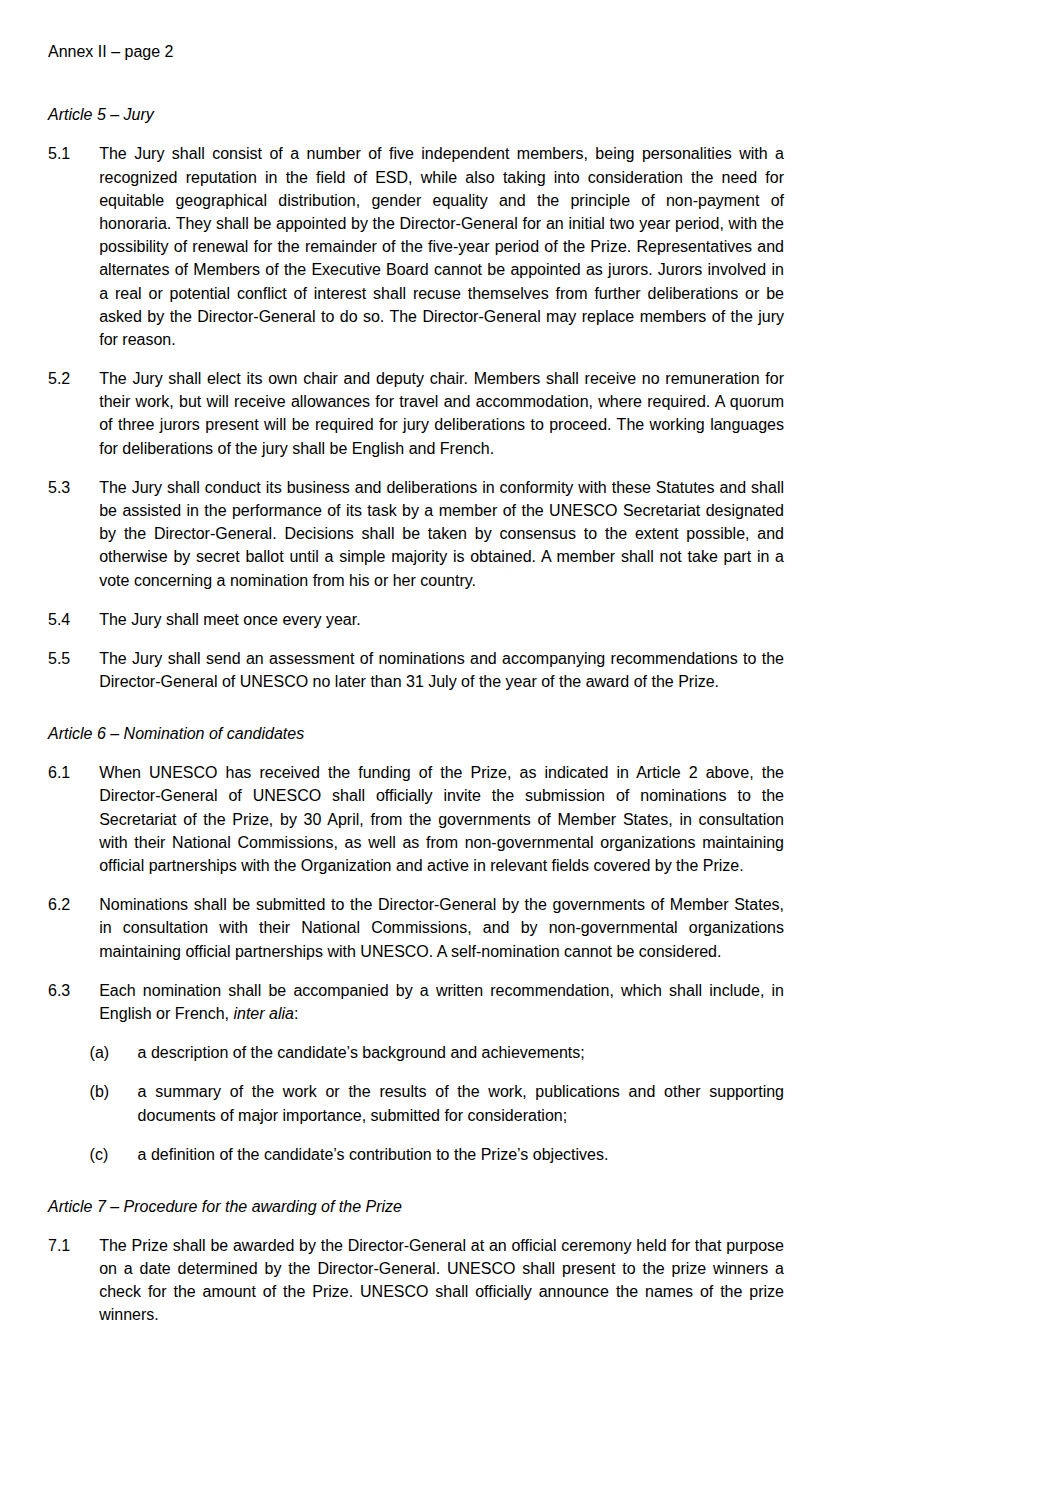Annex II – page 2
Article 5 – Jury
5.1
The Jury shall consist of a number of five independent members, being personalities with a recognized reputation in the field of ESD, while also taking into consideration the need for equitable geographical distribution, gender equality and the principle of non-payment of honoraria. They shall be appointed by the Director-General for an initial two year period, with the possibility of renewal for the remainder of the five-year period of the Prize. Representatives and alternates of Members of the Executive Board cannot be appointed as jurors. Jurors involved in a real or potential conflict of interest shall recuse themselves from further deliberations or be asked by the Director-General to do so. The Director-General may replace members of the jury for reason.
5.2
The Jury shall elect its own chair and deputy chair. Members shall receive no remuneration for their work, but will receive allowances for travel and accommodation, where required. A quorum of three jurors present will be required for jury deliberations to proceed. The working languages for deliberations of the jury shall be English and French.
5.3
The Jury shall conduct its business and deliberations in conformity with these Statutes and shall be assisted in the performance of its task by a member of the UNESCO Secretariat designated by the Director-General. Decisions shall be taken by consensus to the extent possible, and otherwise by secret ballot until a simple majority is obtained. A member shall not take part in a vote concerning a nomination from his or her country.
5.4
The Jury shall meet once every year.
5.5
The Jury shall send an assessment of nominations and accompanying recommendations to the Director-General of UNESCO no later than 31 July of the year of the award of the Prize.
Article 6 – Nomination of candidates
6.1
When UNESCO has received the funding of the Prize, as indicated in Article 2 above, the Director-General of UNESCO shall officially invite the submission of nominations to the Secretariat of the Prize, by 30 April, from the governments of Member States, in consultation with their National Commissions, as well as from non-governmental organizations maintaining official partnerships with the Organization and active in relevant fields covered by the Prize.
6.2
Nominations shall be submitted to the Director-General by the governments of Member States, in consultation with their National Commissions, and by non-governmental organizations maintaining official partnerships with UNESCO. A self-nomination cannot be considered.
6.3
Each nomination shall be accompanied by a written recommendation, which shall include, in English or French, inter alia:
(a) a description of the candidate’s background and achievements;
(b) a summary of the work or the results of the work, publications and other supporting documents of major importance, submitted for consideration;
(c) a definition of the candidate’s contribution to the Prize’s objectives.
Article 7 – Procedure for the awarding of the Prize
7.1
The Prize shall be awarded by the Director-General at an official ceremony held for that purpose on a date determined by the Director-General. UNESCO shall present to the prize winners a check for the amount of the Prize. UNESCO shall officially announce the names of the prize winners.